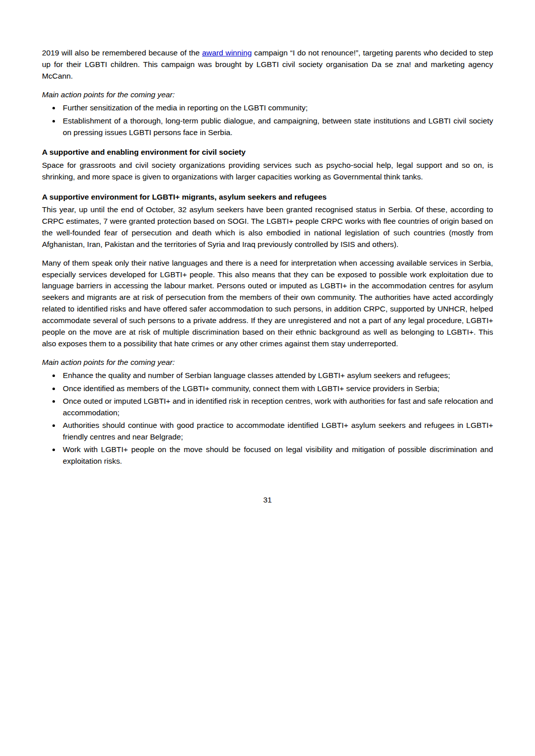2019 will also be remembered because of the award winning campaign “I do not renounce!”, targeting parents who decided to step up for their LGBTI children. This campaign was brought by LGBTI civil society organisation Da se zna! and marketing agency McCann.
Main action points for the coming year:
Further sensitization of the media in reporting on the LGBTI community;
Establishment of a thorough, long-term public dialogue, and campaigning, between state institutions and LGBTI civil society on pressing issues LGBTI persons face in Serbia.
A supportive and enabling environment for civil society
Space for grassroots and civil society organizations providing services such as psycho-social help, legal support and so on, is shrinking, and more space is given to organizations with larger capacities working as Governmental think tanks.
A supportive environment for LGBTI+ migrants, asylum seekers and refugees
This year, up until the end of October, 32 asylum seekers have been granted recognised status in Serbia. Of these, according to CRPC estimates, 7 were granted protection based on SOGI. The LGBTI+ people CRPC works with flee countries of origin based on the well-founded fear of persecution and death which is also embodied in national legislation of such countries (mostly from Afghanistan, Iran, Pakistan and the territories of Syria and Iraq previously controlled by ISIS and others).
Many of them speak only their native languages and there is a need for interpretation when accessing available services in Serbia, especially services developed for LGBTI+ people. This also means that they can be exposed to possible work exploitation due to language barriers in accessing the labour market. Persons outed or imputed as LGBTI+ in the accommodation centres for asylum seekers and migrants are at risk of persecution from the members of their own community. The authorities have acted accordingly related to identified risks and have offered safer accommodation to such persons, in addition CRPC, supported by UNHCR, helped accommodate several of such persons to a private address. If they are unregistered and not a part of any legal procedure, LGBTI+ people on the move are at risk of multiple discrimination based on their ethnic background as well as belonging to LGBTI+. This also exposes them to a possibility that hate crimes or any other crimes against them stay underreported.
Main action points for the coming year:
Enhance the quality and number of Serbian language classes attended by LGBTI+ asylum seekers and refugees;
Once identified as members of the LGBTI+ community, connect them with LGBTI+ service providers in Serbia;
Once outed or imputed LGBTI+ and in identified risk in reception centres, work with authorities for fast and safe relocation and accommodation;
Authorities should continue with good practice to accommodate identified LGBTI+ asylum seekers and refugees in LGBTI+ friendly centres and near Belgrade;
Work with LGBTI+ people on the move should be focused on legal visibility and mitigation of possible discrimination and exploitation risks.
31